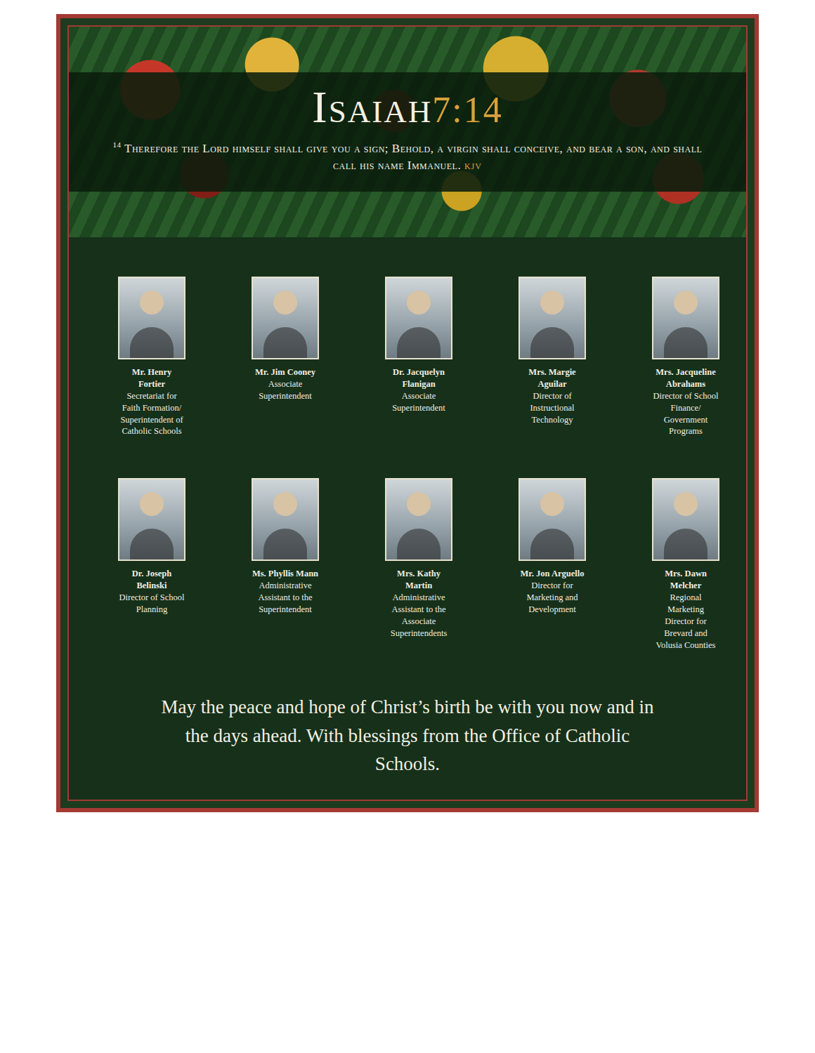Isaiah7:14
14 Therefore the Lord himself shall give you a sign; Behold, a virgin shall conceive, and bear a son, and shall call his name Immanuel. KJV
Mr. Henry Fortier
Secretariat for Faith Formation/ Superintendent of Catholic Schools
Mr. Jim Cooney
Associate Superintendent
Dr. Jacquelyn Flanigan
Associate Superintendent
Mrs. Margie Aguilar
Director of Instructional Technology
Mrs. Jacqueline Abrahams
Director of School Finance/ Government Programs
Dr. Joseph Belinski
Director of School Planning
Ms. Phyllis Mann
Administrative Assistant to the Superintendent
Mrs. Kathy Martin
Administrative Assistant to the Associate Superintendents
Mr. Jon Arguello
Director for Marketing and Development
Mrs. Dawn Melcher
Regional Marketing Director for Brevard and Volusia Counties
May the peace and hope of Christ’s birth be with you now and in the days ahead. With blessings from the Office of Catholic Schools.